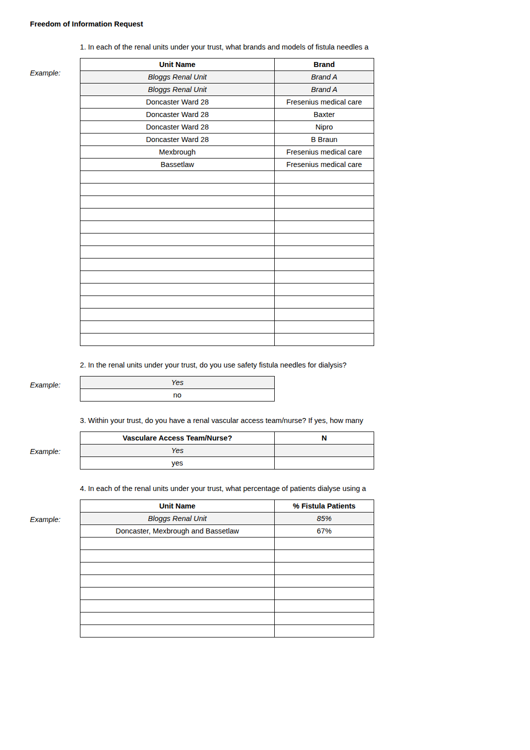Freedom of Information Request
1. In each of the renal units under your trust, what brands and models of fistula needles a
Example:
| Unit Name | Brand |
| --- | --- |
| Bloggs Renal Unit | Brand A |
| Bloggs Renal Unit | Brand A |
| Doncaster Ward 28 | Fresenius medical care |
| Doncaster Ward 28 | Baxter |
| Doncaster Ward 28 | Nipro |
| Doncaster Ward 28 | B Braun |
| Mexbrough | Fresenius medical care |
| Bassetlaw | Fresenius medical care |
2. In the renal units under your trust, do you use safety fistula needles for dialysis?
Example:
| Yes |
| no |
3. Within your trust, do you have a renal vascular access team/nurse? If yes, how many
Example:
| Vasculare Access Team/Nurse? | N |
| --- | --- |
| Yes | |
| yes | |
4. In each of the renal units under your trust, what percentage of patients dialyse using a
Example:
| Unit Name | % Fistula Patients |
| --- | --- |
| Bloggs Renal Unit | 85% |
| Doncaster, Mexbrough and Bassetlaw | 67% |